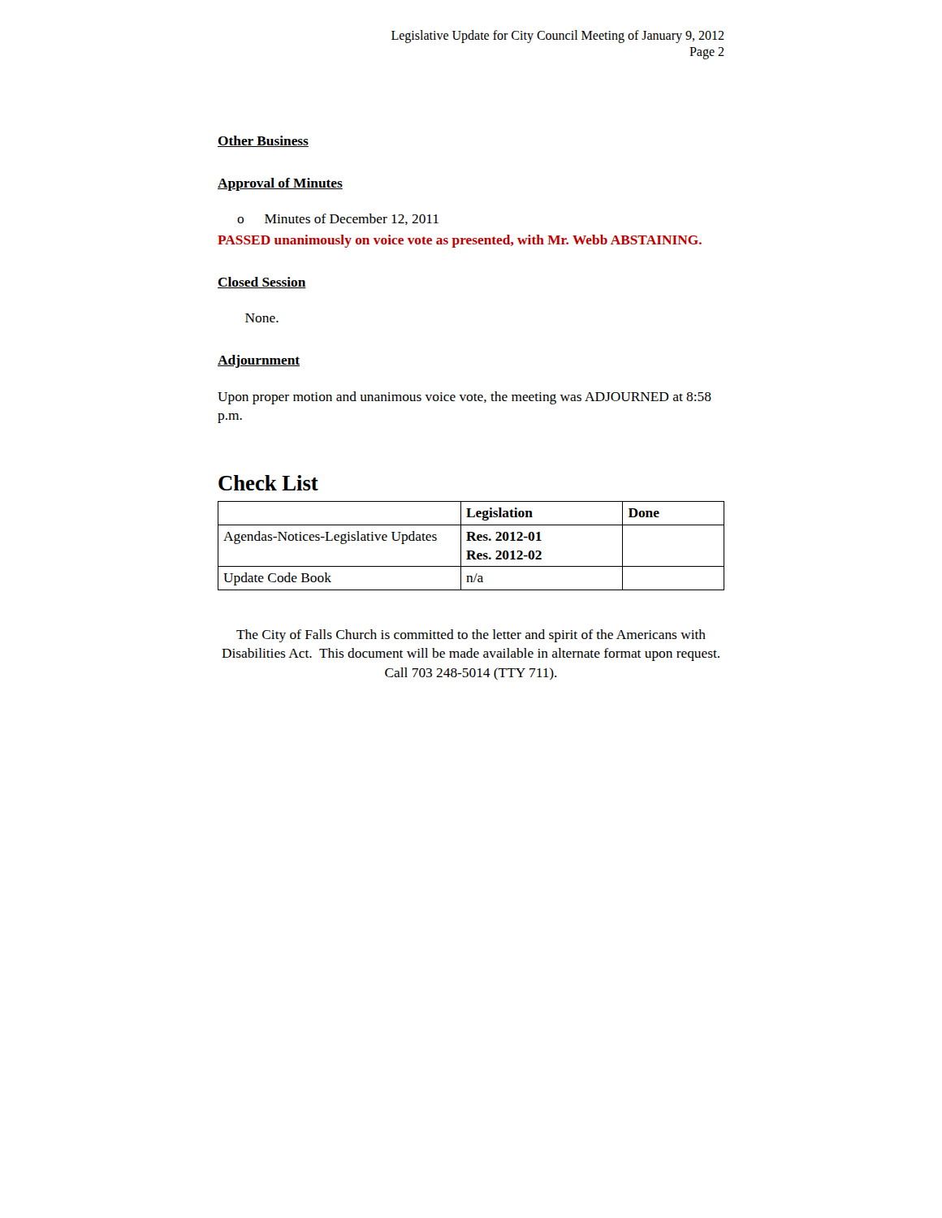Legislative Update for City Council Meeting of January 9, 2012
Page 2
Other Business
Approval of Minutes
o Minutes of December 12, 2011
PASSED unanimously on voice vote as presented, with Mr. Webb ABSTAINING.
Closed Session
None.
Adjournment
Upon proper motion and unanimous voice vote, the meeting was ADJOURNED at 8:58 p.m.
Check List
| | Legislation | Done |
| --- | --- | --- |
| Agendas-Notices-Legislative Updates | Res. 2012-01 Res. 2012-02 | |
| Update Code Book | n/a | |
The City of Falls Church is committed to the letter and spirit of the Americans with
Disabilities Act. This document will be made available in alternate format upon request.
Call 703 248-5014 (TTY 711).